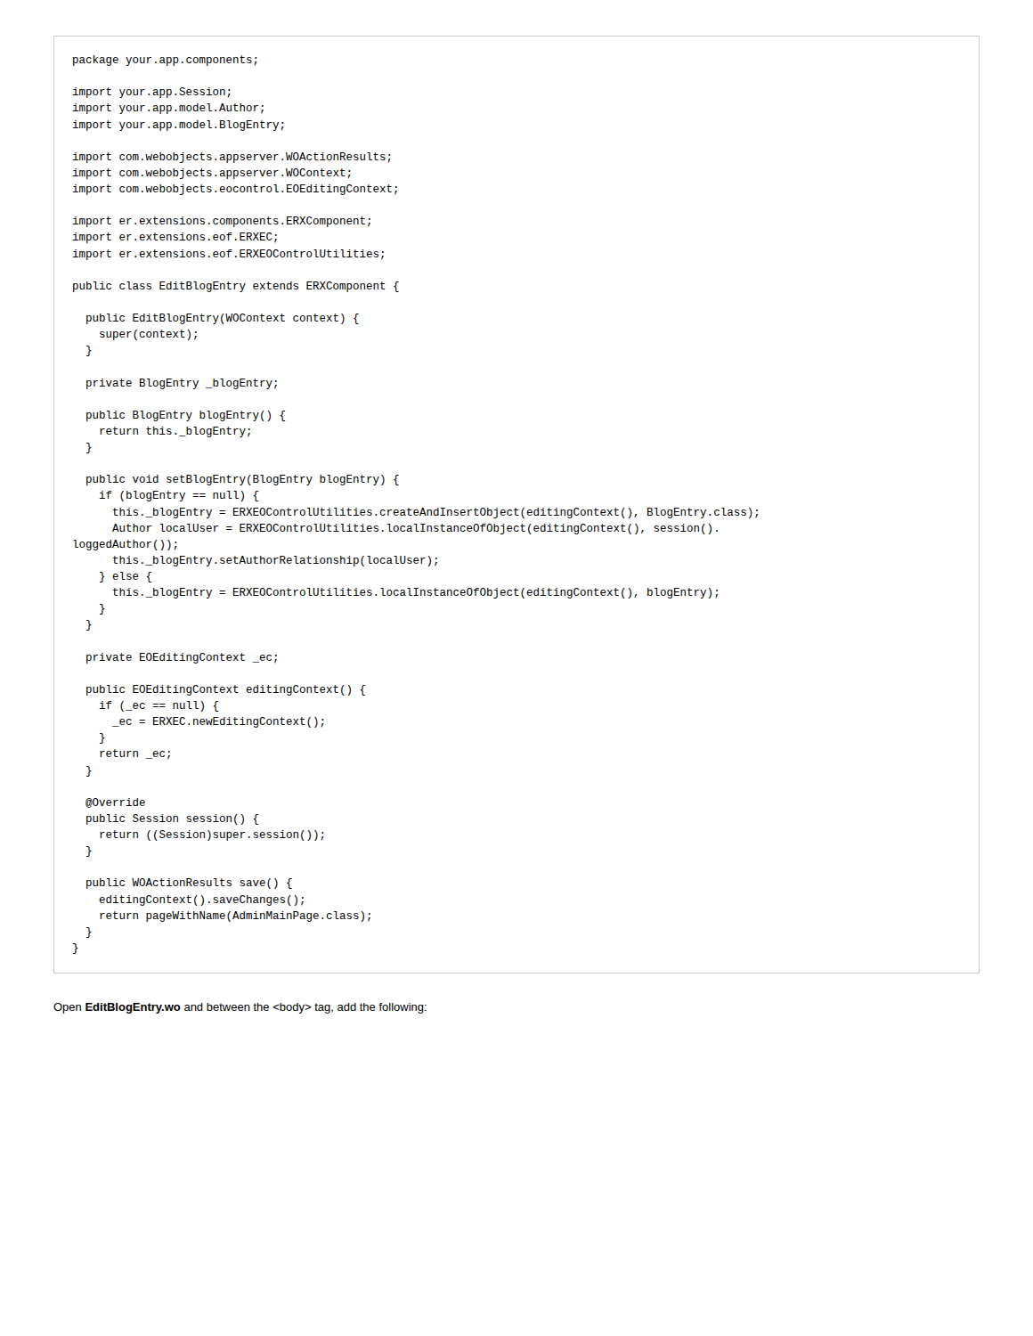package your.app.components;

import your.app.Session;
import your.app.model.Author;
import your.app.model.BlogEntry;

import com.webobjects.appserver.WOActionResults;
import com.webobjects.appserver.WOContext;
import com.webobjects.eocontrol.EOEditingContext;

import er.extensions.components.ERXComponent;
import er.extensions.eof.ERXEC;
import er.extensions.eof.ERXEOControlUtilities;

public class EditBlogEntry extends ERXComponent {

  public EditBlogEntry(WOContext context) {
    super(context);
  }

  private BlogEntry _blogEntry;

  public BlogEntry blogEntry() {
    return this._blogEntry;
  }

  public void setBlogEntry(BlogEntry blogEntry) {
    if (blogEntry == null) {
      this._blogEntry = ERXEOControlUtilities.createAndInsertObject(editingContext(), BlogEntry.class);
      Author localUser = ERXEOControlUtilities.localInstanceOfObject(editingContext(), session().
loggedAuthor());
      this._blogEntry.setAuthorRelationship(localUser);
    } else {
      this._blogEntry = ERXEOControlUtilities.localInstanceOfObject(editingContext(), blogEntry);
    }
  }

  private EOEditingContext _ec;

  public EOEditingContext editingContext() {
    if (_ec == null) {
      _ec = ERXEC.newEditingContext();
    }
    return _ec;
  }

  @Override
  public Session session() {
    return ((Session)super.session());
  }

  public WOActionResults save() {
    editingContext().saveChanges();
    return pageWithName(AdminMainPage.class);
  }
}
Open EditBlogEntry.wo and between the <body> tag, add the following: